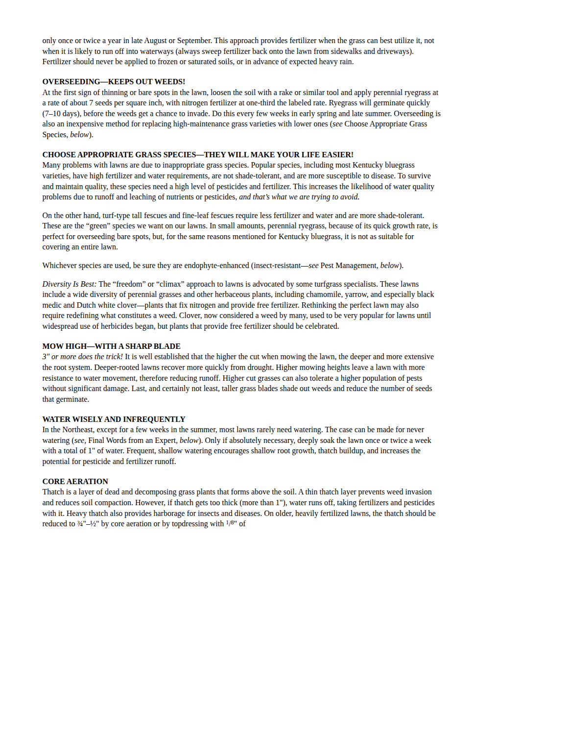only once or twice a year in late August or September. This approach provides fertilizer when the grass can best utilize it, not when it is likely to run off into waterways (always sweep fertilizer back onto the lawn from sidewalks and driveways). Fertilizer should never be applied to frozen or saturated soils, or in advance of expected heavy rain.
Overseeding—Keeps Out Weeds!
At the first sign of thinning or bare spots in the lawn, loosen the soil with a rake or similar tool and apply perennial ryegrass at a rate of about 7 seeds per square inch, with nitrogen fertilizer at one-third the labeled rate. Ryegrass will germinate quickly (7–10 days), before the weeds get a chance to invade. Do this every few weeks in early spring and late summer. Overseeding is also an inexpensive method for replacing high-maintenance grass varieties with lower ones (see Choose Appropriate Grass Species, below).
Choose Appropriate Grass Species—They Will Make Your Life Easier!
Many problems with lawns are due to inappropriate grass species. Popular species, including most Kentucky bluegrass varieties, have high fertilizer and water requirements, are not shade-tolerant, and are more susceptible to disease. To survive and maintain quality, these species need a high level of pesticides and fertilizer. This increases the likelihood of water quality problems due to runoff and leaching of nutrients or pesticides, and that’s what we are trying to avoid.
On the other hand, turf-type tall fescues and fine-leaf fescues require less fertilizer and water and are more shade-tolerant. These are the “green” species we want on our lawns. In small amounts, perennial ryegrass, because of its quick growth rate, is perfect for overseeding bare spots, but, for the same reasons mentioned for Kentucky bluegrass, it is not as suitable for covering an entire lawn.
Whichever species are used, be sure they are endophyte-enhanced (insect-resistant—see Pest Management, below).
Diversity Is Best: The “freedom” or “climax” approach to lawns is advocated by some turfgrass specialists. These lawns include a wide diversity of perennial grasses and other herbaceous plants, including chamomile, yarrow, and especially black medic and Dutch white clover—plants that fix nitrogen and provide free fertilizer. Rethinking the perfect lawn may also require redefining what constitutes a weed. Clover, now considered a weed by many, used to be very popular for lawns until widespread use of herbicides began, but plants that provide free fertilizer should be celebrated.
Mow High—With a Sharp Blade
3" or more does the trick! It is well established that the higher the cut when mowing the lawn, the deeper and more extensive the root system. Deeper-rooted lawns recover more quickly from drought. Higher mowing heights leave a lawn with more resistance to water movement, therefore reducing runoff. Higher cut grasses can also tolerate a higher population of pests without significant damage. Last, and certainly not least, taller grass blades shade out weeds and reduce the number of seeds that germinate.
Water Wisely and Infrequently
In the Northeast, except for a few weeks in the summer, most lawns rarely need watering. The case can be made for never watering (see, Final Words from an Expert, below). Only if absolutely necessary, deeply soak the lawn once or twice a week with a total of 1" of water. Frequent, shallow watering encourages shallow root growth, thatch buildup, and increases the potential for pesticide and fertilizer runoff.
Core Aeration
Thatch is a layer of dead and decomposing grass plants that forms above the soil. A thin thatch layer prevents weed invasion and reduces soil compaction. However, if thatch gets too thick (more than 1"), water runs off, taking fertilizers and pesticides with it. Heavy thatch also provides harborage for insects and diseases. On older, heavily fertilized lawns, the thatch should be reduced to ¾"–½" by core aeration or by topdressing with 1/8" of